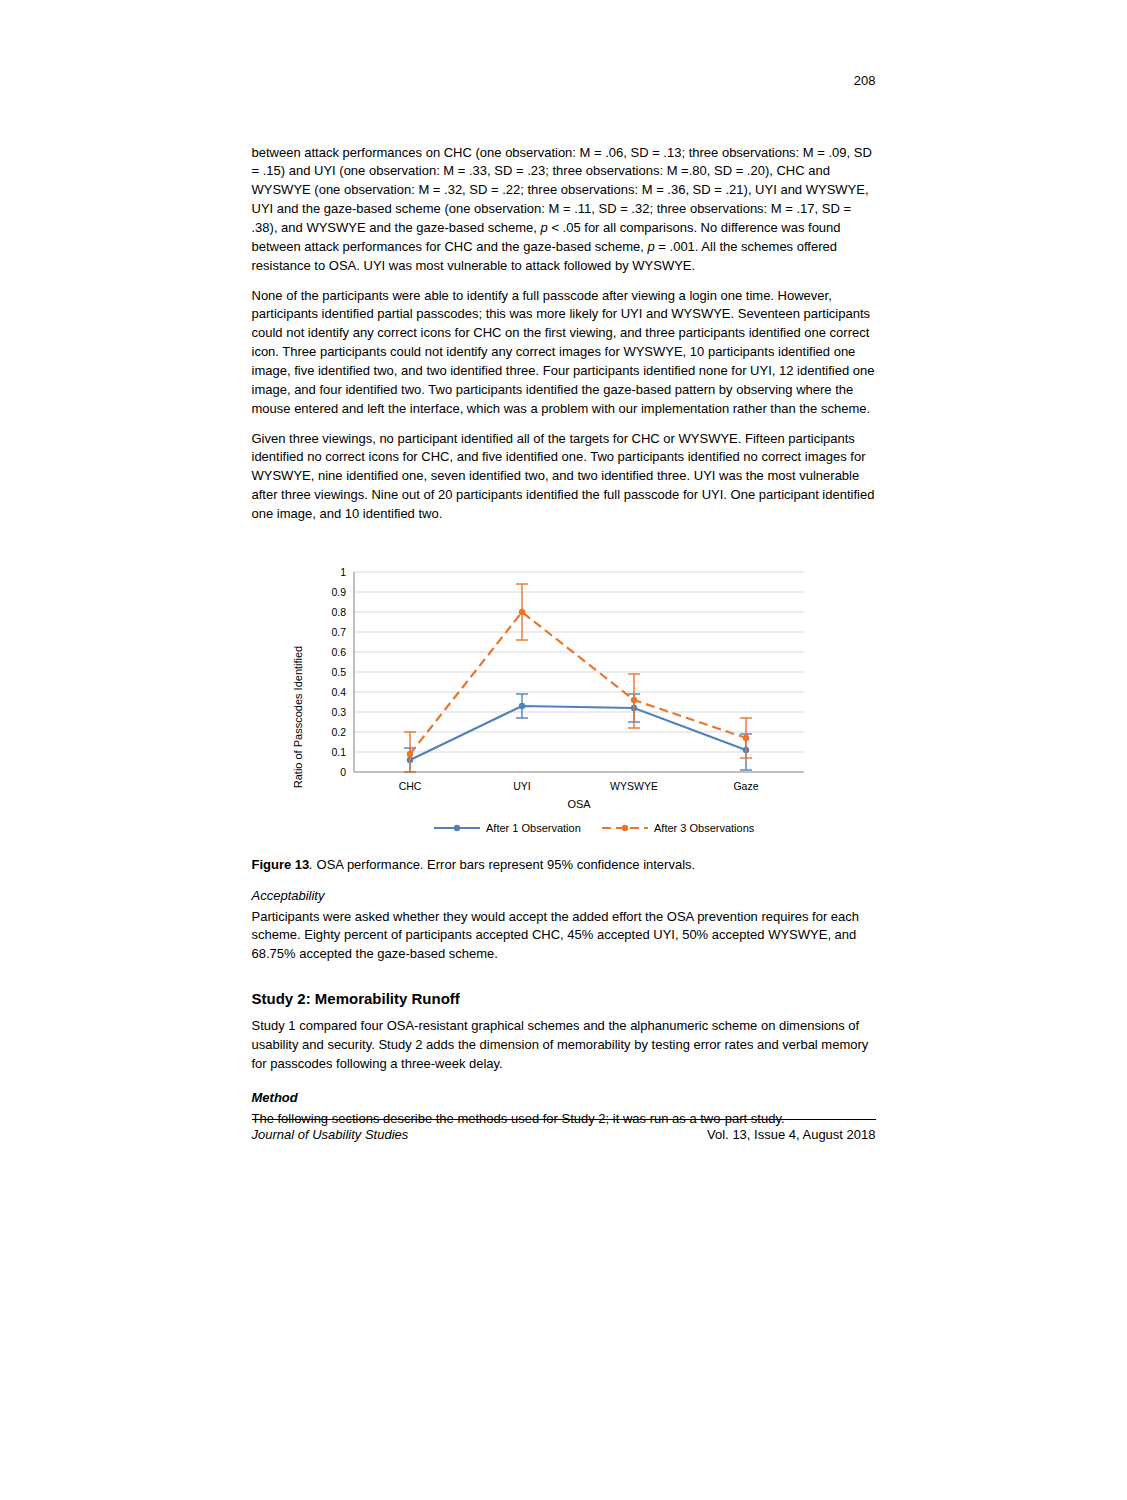208
between attack performances on CHC (one observation: M = .06, SD = .13; three observations: M = .09, SD = .15) and UYI (one observation: M = .33, SD = .23; three observations: M =.80, SD = .20), CHC and WYSWYE (one observation: M = .32, SD = .22; three observations: M = .36, SD = .21), UYI and WYSWYE, UYI and the gaze-based scheme (one observation: M = .11, SD = .32; three observations: M = .17, SD = .38), and WYSWYE and the gaze-based scheme, p < .05 for all comparisons. No difference was found between attack performances for CHC and the gaze-based scheme, p = .001. All the schemes offered resistance to OSA. UYI was most vulnerable to attack followed by WYSWYE.
None of the participants were able to identify a full passcode after viewing a login one time. However, participants identified partial passcodes; this was more likely for UYI and WYSWYE. Seventeen participants could not identify any correct icons for CHC on the first viewing, and three participants identified one correct icon. Three participants could not identify any correct images for WYSWYE, 10 participants identified one image, five identified two, and two identified three. Four participants identified none for UYI, 12 identified one image, and four identified two. Two participants identified the gaze-based pattern by observing where the mouse entered and left the interface, which was a problem with our implementation rather than the scheme.
Given three viewings, no participant identified all of the targets for CHC or WYSWYE. Fifteen participants identified no correct icons for CHC, and five identified one. Two participants identified no correct images for WYSWYE, nine identified one, seven identified two, and two identified three. UYI was the most vulnerable after three viewings. Nine out of 20 participants identified the full passcode for UYI. One participant identified one image, and 10 identified two.
Ratio of Passcodes Identified 1 0.9 0.8 0.7 0.6 0.5 0.4 0.3 0.2 0.1 0 CHC UYI WYSWYE Gaze OSA After 1 Observation After 3 Observations
Figure 13. OSA performance. Error bars represent 95% confidence intervals.
Acceptability
Participants were asked whether they would accept the added effort the OSA prevention requires for each scheme. Eighty percent of participants accepted CHC, 45% accepted UYI, 50% accepted WYSWYE, and 68.75% accepted the gaze-based scheme.
Study 2: Memorability Runoff
Study 1 compared four OSA-resistant graphical schemes and the alphanumeric scheme on dimensions of usability and security. Study 2 adds the dimension of memorability by testing error rates and verbal memory for passcodes following a three-week delay.
Method
The following sections describe the methods used for Study 2; it was run as a two-part study.
Journal of Usability Studies Vol. 13, Issue 4, August 2018